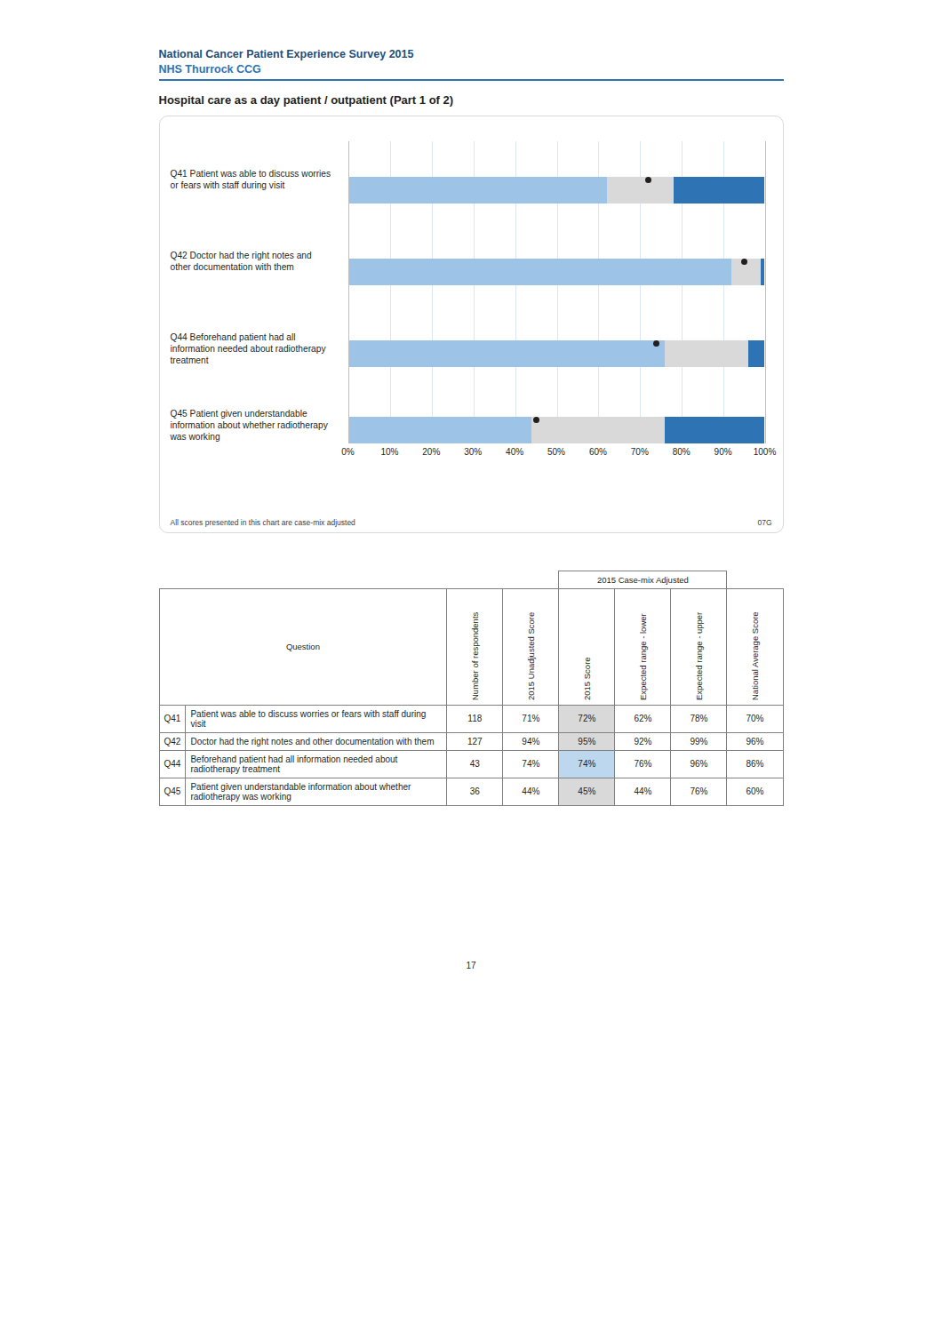National Cancer Patient Experience Survey 2015
NHS Thurrock CCG
Hospital care as a day patient / outpatient (Part 1 of 2)
Q41 Patient was able to discuss worries or fears with staff during visit
Q42 Doctor had the right notes and other documentation with them
Q44 Beforehand patient had all information needed about radiotherapy treatment
Q45 Patient given understandable information about whether radiotherapy was working
0% 10% 20% 30% 40% 50% 60% 70% 80% 90% 100%
All scores presented in this chart are case-mix adjusted
07G
| | | | | 2015 Case-mix Adjusted | |
| --- | --- | --- | --- | --- | --- |
| Question | Number of respondents | 2015 Unadjusted Score | 2015 Score | Expected range - lower | Expected range - upper | National Average Score |
| Q41 | Patient was able to discuss worries or fears with staff during visit | 118 | 71% | 72% | 62% | 78% | 70% |
| Q42 | Doctor had the right notes and other documentation with them | 127 | 94% | 95% | 92% | 99% | 96% |
| Q44 | Beforehand patient had all information needed about radiotherapy treatment | 43 | 74% | 74% | 76% | 96% | 86% |
| Q45 | Patient given understandable information about whether radiotherapy was working | 36 | 44% | 45% | 44% | 76% | 60% |
17